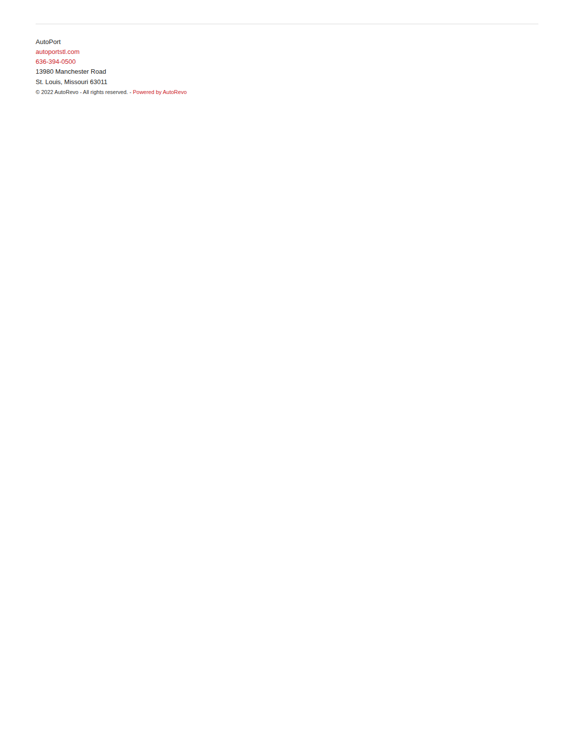AutoPort
autoportstl.com
636-394-0500
13980 Manchester Road
St. Louis, Missouri 63011
© 2022 AutoRevo - All rights reserved. - Powered by AutoRevo